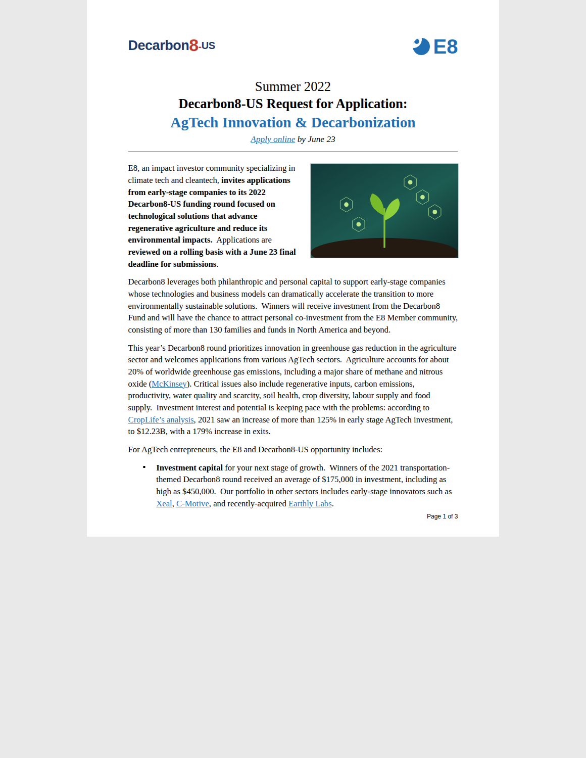Decarbon 8-US
E8
Summer 2022
Decarbon8-US Request for Application:
AgTech Innovation & Decarbonization
Apply online by June 23
E8, an impact investor community specializing in climate tech and cleantech, invites applications from early-stage companies to its 2022 Decarbon8-US funding round focused on technological solutions that advance regenerative agriculture and reduce its environmental impacts. Applications are reviewed on a rolling basis with a June 23 final deadline for submissions.
Decarbon8 leverages both philanthropic and personal capital to support early-stage companies whose technologies and business models can dramatically accelerate the transition to more environmentally sustainable solutions. Winners will receive investment from the Decarbon8 Fund and will have the chance to attract personal co-investment from the E8 Member community, consisting of more than 130 families and funds in North America and beyond.
This year’s Decarbon8 round prioritizes innovation in greenhouse gas reduction in the agriculture sector and welcomes applications from various AgTech sectors. Agriculture accounts for about 20% of worldwide greenhouse gas emissions, including a major share of methane and nitrous oxide (McKinsey). Critical issues also include regenerative inputs, carbon emissions, productivity, water quality and scarcity, soil health, crop diversity, labour supply and food supply. Investment interest and potential is keeping pace with the problems: according to CropLife’s analysis, 2021 saw an increase of more than 125% in early stage AgTech investment, to $12.23B, with a 179% increase in exits.
For AgTech entrepreneurs, the E8 and Decarbon8-US opportunity includes:
Investment capital for your next stage of growth. Winners of the 2021 transportation-themed Decarbon8 round received an average of $175,000 in investment, including as high as $450,000. Our portfolio in other sectors includes early-stage innovators such as Xeal, C-Motive, and recently-acquired Earthly Labs.
Page 1 of 3